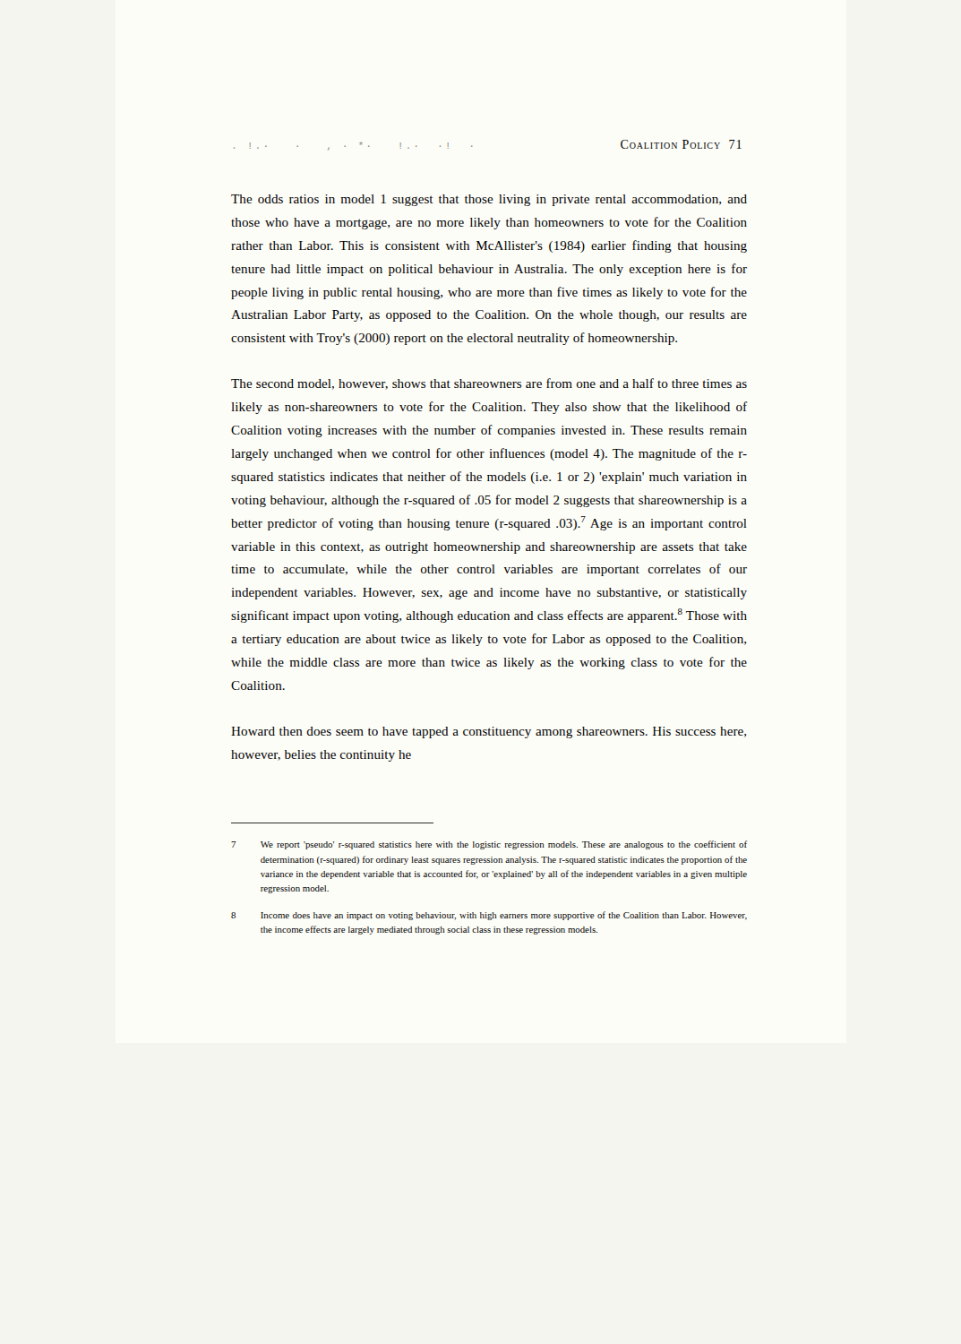. !.· · , · *· !.· ·! · Coalition Policy 71
The odds ratios in model 1 suggest that those living in private rental accommodation, and those who have a mortgage, are no more likely than homeowners to vote for the Coalition rather than Labor. This is consistent with McAllister's (1984) earlier finding that housing tenure had little impact on political behaviour in Australia. The only exception here is for people living in public rental housing, who are more than five times as likely to vote for the Australian Labor Party, as opposed to the Coalition. On the whole though, our results are consistent with Troy's (2000) report on the electoral neutrality of homeownership.
The second model, however, shows that shareowners are from one and a half to three times as likely as non-shareowners to vote for the Coalition. They also show that the likelihood of Coalition voting increases with the number of companies invested in. These results remain largely unchanged when we control for other influences (model 4). The magnitude of the r-squared statistics indicates that neither of the models (i.e. 1 or 2) 'explain' much variation in voting behaviour, although the r-squared of .05 for model 2 suggests that shareownership is a better predictor of voting than housing tenure (r-squared .03).7 Age is an important control variable in this context, as outright homeownership and shareownership are assets that take time to accumulate, while the other control variables are important correlates of our independent variables. However, sex, age and income have no substantive, or statistically significant impact upon voting, although education and class effects are apparent.8 Those with a tertiary education are about twice as likely to vote for Labor as opposed to the Coalition, while the middle class are more than twice as likely as the working class to vote for the Coalition.
Howard then does seem to have tapped a constituency among shareowners. His success here, however, belies the continuity he
7 We report 'pseudo' r-squared statistics here with the logistic regression models. These are analogous to the coefficient of determination (r-squared) for ordinary least squares regression analysis. The r-squared statistic indicates the proportion of the variance in the dependent variable that is accounted for, or 'explained' by all of the independent variables in a given multiple regression model.
8 Income does have an impact on voting behaviour, with high earners more supportive of the Coalition than Labor. However, the income effects are largely mediated through social class in these regression models.